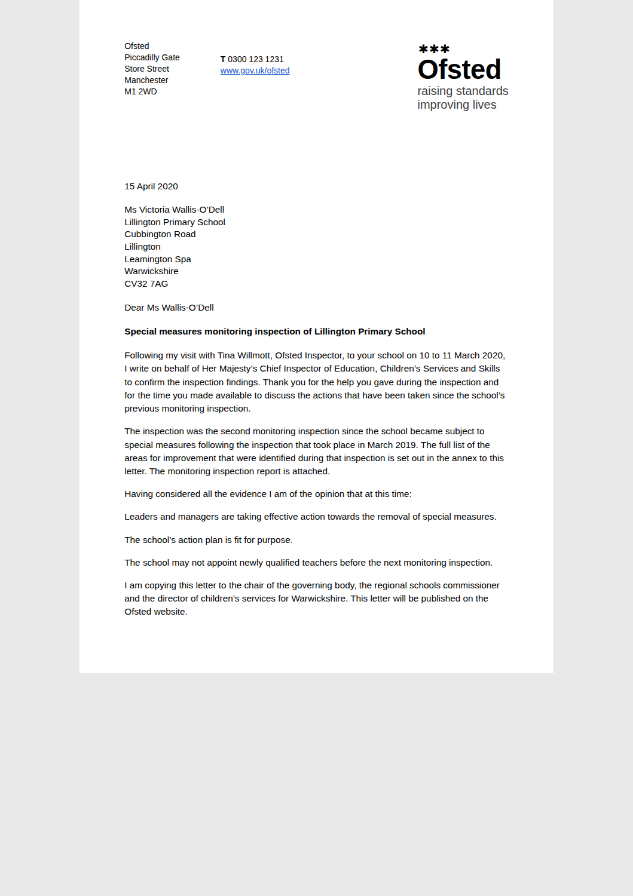Ofsted
Piccadilly Gate
Store Street
Manchester
M1 2WD
T 0300 123 1231
www.gov.uk/ofsted
✱✱✱
Ofsted
raising standards
improving lives
15 April 2020
Ms Victoria Wallis-O’Dell
Lillington Primary School
Cubbington Road
Lillington
Leamington Spa
Warwickshire
CV32 7AG
Dear Ms Wallis-O’Dell
Special measures monitoring inspection of Lillington Primary School
Following my visit with Tina Willmott, Ofsted Inspector, to your school on 10 to 11 March 2020, I write on behalf of Her Majesty’s Chief Inspector of Education, Children’s Services and Skills to confirm the inspection findings. Thank you for the help you gave during the inspection and for the time you made available to discuss the actions that have been taken since the school’s previous monitoring inspection.
The inspection was the second monitoring inspection since the school became subject to special measures following the inspection that took place in March 2019. The full list of the areas for improvement that were identified during that inspection is set out in the annex to this letter. The monitoring inspection report is attached.
Having considered all the evidence I am of the opinion that at this time:
Leaders and managers are taking effective action towards the removal of special measures.
The school’s action plan is fit for purpose.
The school may not appoint newly qualified teachers before the next monitoring inspection.
I am copying this letter to the chair of the governing body, the regional schools commissioner and the director of children’s services for Warwickshire. This letter will be published on the Ofsted website.